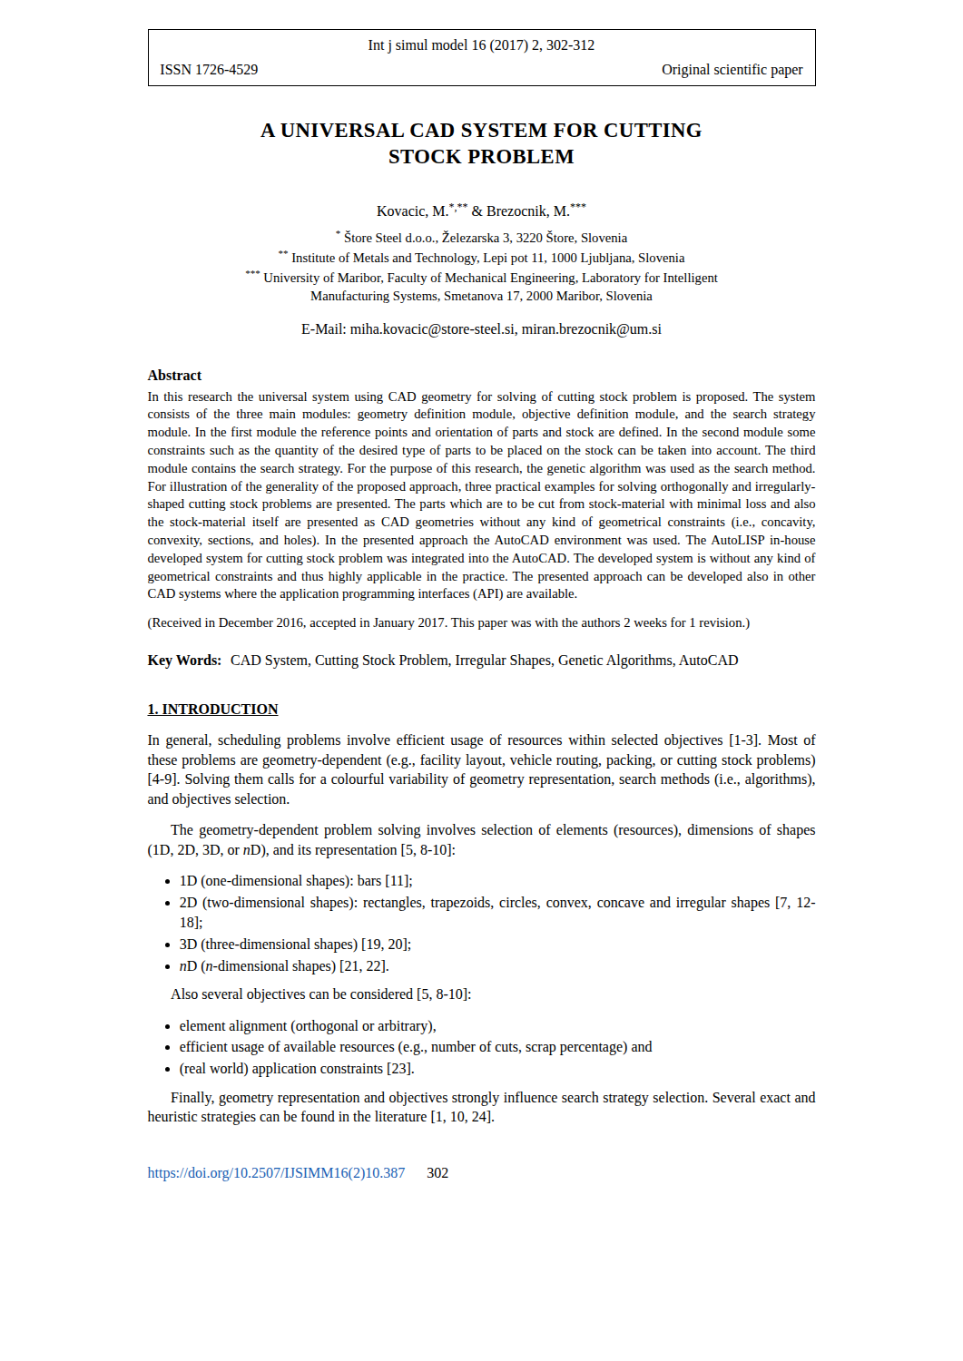Int j simul model 16 (2017) 2, 302-312
ISSN 1726-4529 Original scientific paper
A UNIVERSAL CAD SYSTEM FOR CUTTING
STOCK PROBLEM
Kovacic, M.*,** & Brezocnik, M.***
* Štore Steel d.o.o., Železarska 3, 3220 Štore, Slovenia
** Institute of Metals and Technology, Lepi pot 11, 1000 Ljubljana, Slovenia
*** University of Maribor, Faculty of Mechanical Engineering, Laboratory for Intelligent
Manufacturing Systems, Smetanova 17, 2000 Maribor, Slovenia
E-Mail: miha.kovacic@store-steel.si, miran.brezocnik@um.si
Abstract
In this research the universal system using CAD geometry for solving of cutting stock problem is proposed. The system consists of the three main modules: geometry definition module, objective definition module, and the search strategy module. In the first module the reference points and orientation of parts and stock are defined. In the second module some constraints such as the quantity of the desired type of parts to be placed on the stock can be taken into account. The third module contains the search strategy. For the purpose of this research, the genetic algorithm was used as the search method. For illustration of the generality of the proposed approach, three practical examples for solving orthogonally and irregularly-shaped cutting stock problems are presented. The parts which are to be cut from stock-material with minimal loss and also the stock-material itself are presented as CAD geometries without any kind of geometrical constraints (i.e., concavity, convexity, sections, and holes). In the presented approach the AutoCAD environment was used. The AutoLISP in-house developed system for cutting stock problem was integrated into the AutoCAD. The developed system is without any kind of geometrical constraints and thus highly applicable in the practice. The presented approach can be developed also in other CAD systems where the application programming interfaces (API) are available.
(Received in December 2016, accepted in January 2017. This paper was with the authors 2 weeks for 1 revision.)
Key Words: CAD System, Cutting Stock Problem, Irregular Shapes, Genetic Algorithms, AutoCAD
1. INTRODUCTION
In general, scheduling problems involve efficient usage of resources within selected objectives [1-3]. Most of these problems are geometry-dependent (e.g., facility layout, vehicle routing, packing, or cutting stock problems) [4-9]. Solving them calls for a colourful variability of geometry representation, search methods (i.e., algorithms), and objectives selection.
The geometry-dependent problem solving involves selection of elements (resources), dimensions of shapes (1D, 2D, 3D, or n D), and its representation [5, 8-10]:
1D (one-dimensional shapes): bars [11];
2D (two-dimensional shapes): rectangles, trapezoids, circles, convex, concave and irregular shapes [7, 12-18];
3D (three-dimensional shapes) [19, 20];
n D (n-dimensional shapes) [21, 22].
Also several objectives can be considered [5, 8-10]:
element alignment (orthogonal or arbitrary),
efficient usage of available resources (e.g., number of cuts, scrap percentage) and
(real world) application constraints [23].
Finally, geometry representation and objectives strongly influence search strategy selection. Several exact and heuristic strategies can be found in the literature [1, 10, 24].
https://doi.org/10.2507/IJSIMM16(2)10.387 302